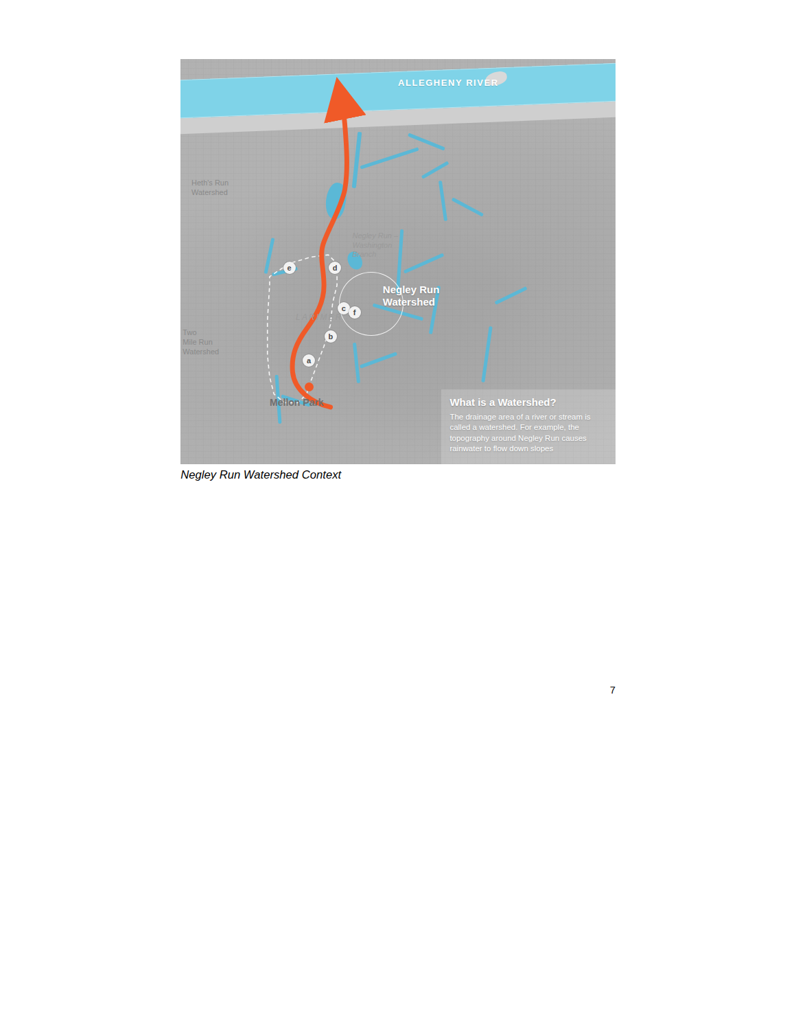ALLEGHENY RIVER
a
b
c
d
e
f
Heth's Run
Watershed
Two
Mile Run
Watershed
Negley Run –
Washington
Branch
Negley Run
Watershed
LARIMER
Mellon Park
What is a Watershed?
The drainage area of a river or stream is called a watershed. For example, the topography around Negley Run causes rainwater to flow down slopes
Negley Run Watershed Context
7